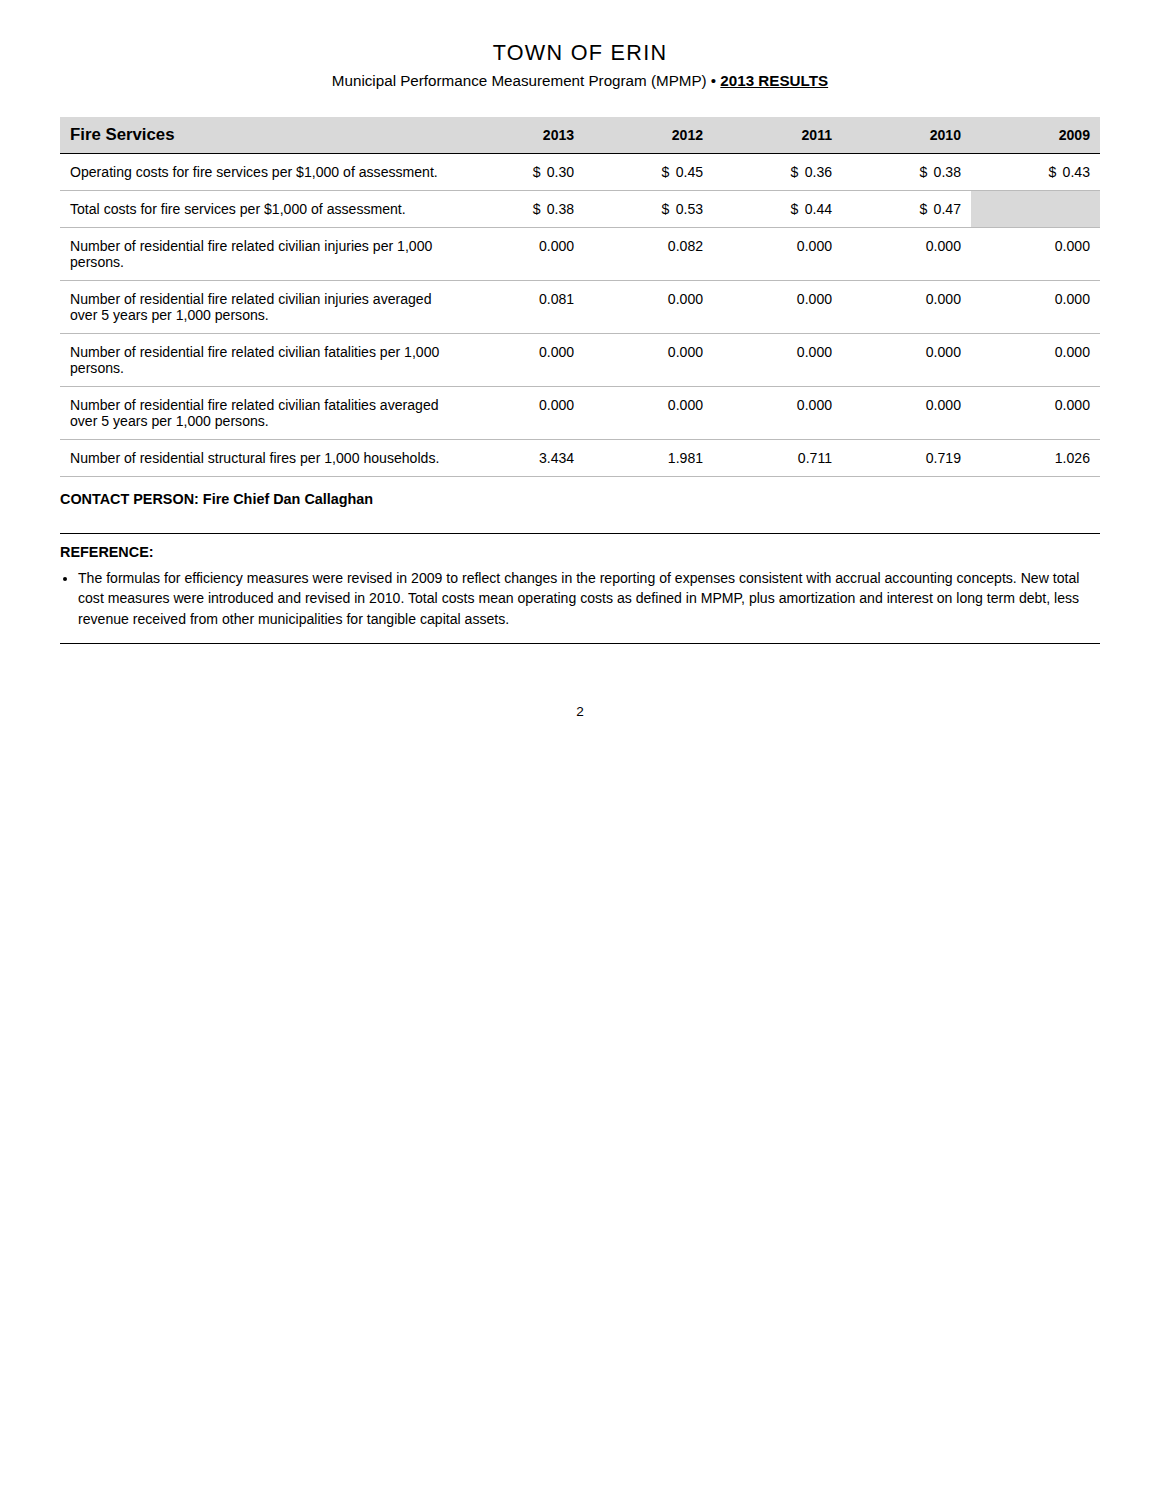TOWN OF ERIN
Municipal Performance Measurement Program (MPMP) • 2013 RESULTS
| Fire Services | 2013 | 2012 | 2011 | 2010 | 2009 |
| --- | --- | --- | --- | --- | --- |
| Operating costs for fire services per $1,000 of assessment. | $ 0.30 | $ 0.45 | $ 0.36 | $ 0.38 | $ 0.43 |
| Total costs for fire services per $1,000 of assessment. | $ 0.38 | $ 0.53 | $ 0.44 | $ 0.47 | |
| Number of residential fire related civilian injuries per 1,000 persons. | 0.000 | 0.082 | 0.000 | 0.000 | 0.000 |
| Number of residential fire related civilian injuries averaged over 5 years per 1,000 persons. | 0.081 | 0.000 | 0.000 | 0.000 | 0.000 |
| Number of residential fire related civilian fatalities per 1,000 persons. | 0.000 | 0.000 | 0.000 | 0.000 | 0.000 |
| Number of residential fire related civilian fatalities averaged over 5 years per 1,000 persons. | 0.000 | 0.000 | 0.000 | 0.000 | 0.000 |
| Number of residential structural fires per 1,000 households. | 3.434 | 1.981 | 0.711 | 0.719 | 1.026 |
CONTACT PERSON: Fire Chief Dan Callaghan
REFERENCE:
The formulas for efficiency measures were revised in 2009 to reflect changes in the reporting of expenses consistent with accrual accounting concepts. New total cost measures were introduced and revised in 2010. Total costs mean operating costs as defined in MPMP, plus amortization and interest on long term debt, less revenue received from other municipalities for tangible capital assets.
2